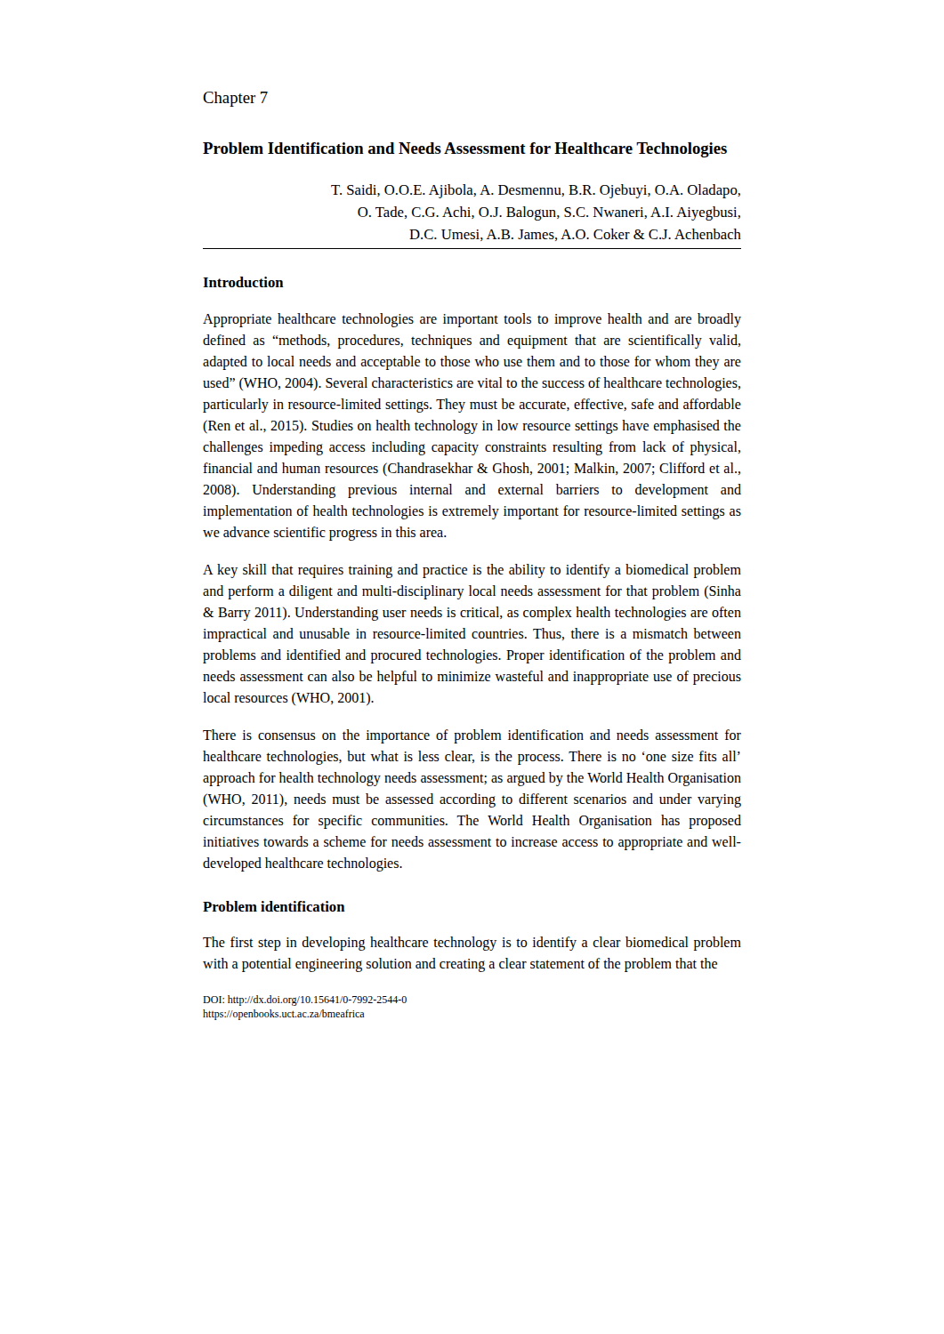Chapter 7
Problem Identification and Needs Assessment for Healthcare Technologies
T. Saidi, O.O.E. Ajibola, A. Desmennu, B.R. Ojebuyi, O.A. Oladapo,
O. Tade, C.G. Achi, O.J. Balogun, S.C. Nwaneri, A.I. Aiyegbusi,
D.C. Umesi, A.B. James, A.O. Coker & C.J. Achenbach
Introduction
Appropriate healthcare technologies are important tools to improve health and are broadly defined as “methods, procedures, techniques and equipment that are scientifically valid, adapted to local needs and acceptable to those who use them and to those for whom they are used” (WHO, 2004). Several characteristics are vital to the success of healthcare technologies, particularly in resource-limited settings. They must be accurate, effective, safe and affordable (Ren et al., 2015). Studies on health technology in low resource settings have emphasised the challenges impeding access including capacity constraints resulting from lack of physical, financial and human resources (Chandrasekhar & Ghosh, 2001; Malkin, 2007; Clifford et al., 2008). Understanding previous internal and external barriers to development and implementation of health technologies is extremely important for resource-limited settings as we advance scientific progress in this area.
A key skill that requires training and practice is the ability to identify a biomedical problem and perform a diligent and multi-disciplinary local needs assessment for that problem (Sinha & Barry 2011). Understanding user needs is critical, as complex health technologies are often impractical and unusable in resource-limited countries. Thus, there is a mismatch between problems and identified and procured technologies. Proper identification of the problem and needs assessment can also be helpful to minimize wasteful and inappropriate use of precious local resources (WHO, 2001).
There is consensus on the importance of problem identification and needs assessment for healthcare technologies, but what is less clear, is the process. There is no ‘one size fits all’ approach for health technology needs assessment; as argued by the World Health Organisation (WHO, 2011), needs must be assessed according to different scenarios and under varying circumstances for specific communities. The World Health Organisation has proposed initiatives towards a scheme for needs assessment to increase access to appropriate and well-developed healthcare technologies.
Problem identification
The first step in developing healthcare technology is to identify a clear biomedical problem with a potential engineering solution and creating a clear statement of the problem that the
DOI: http://dx.doi.org/10.15641/0-7992-2544-0
https://openbooks.uct.ac.za/bmeafrica